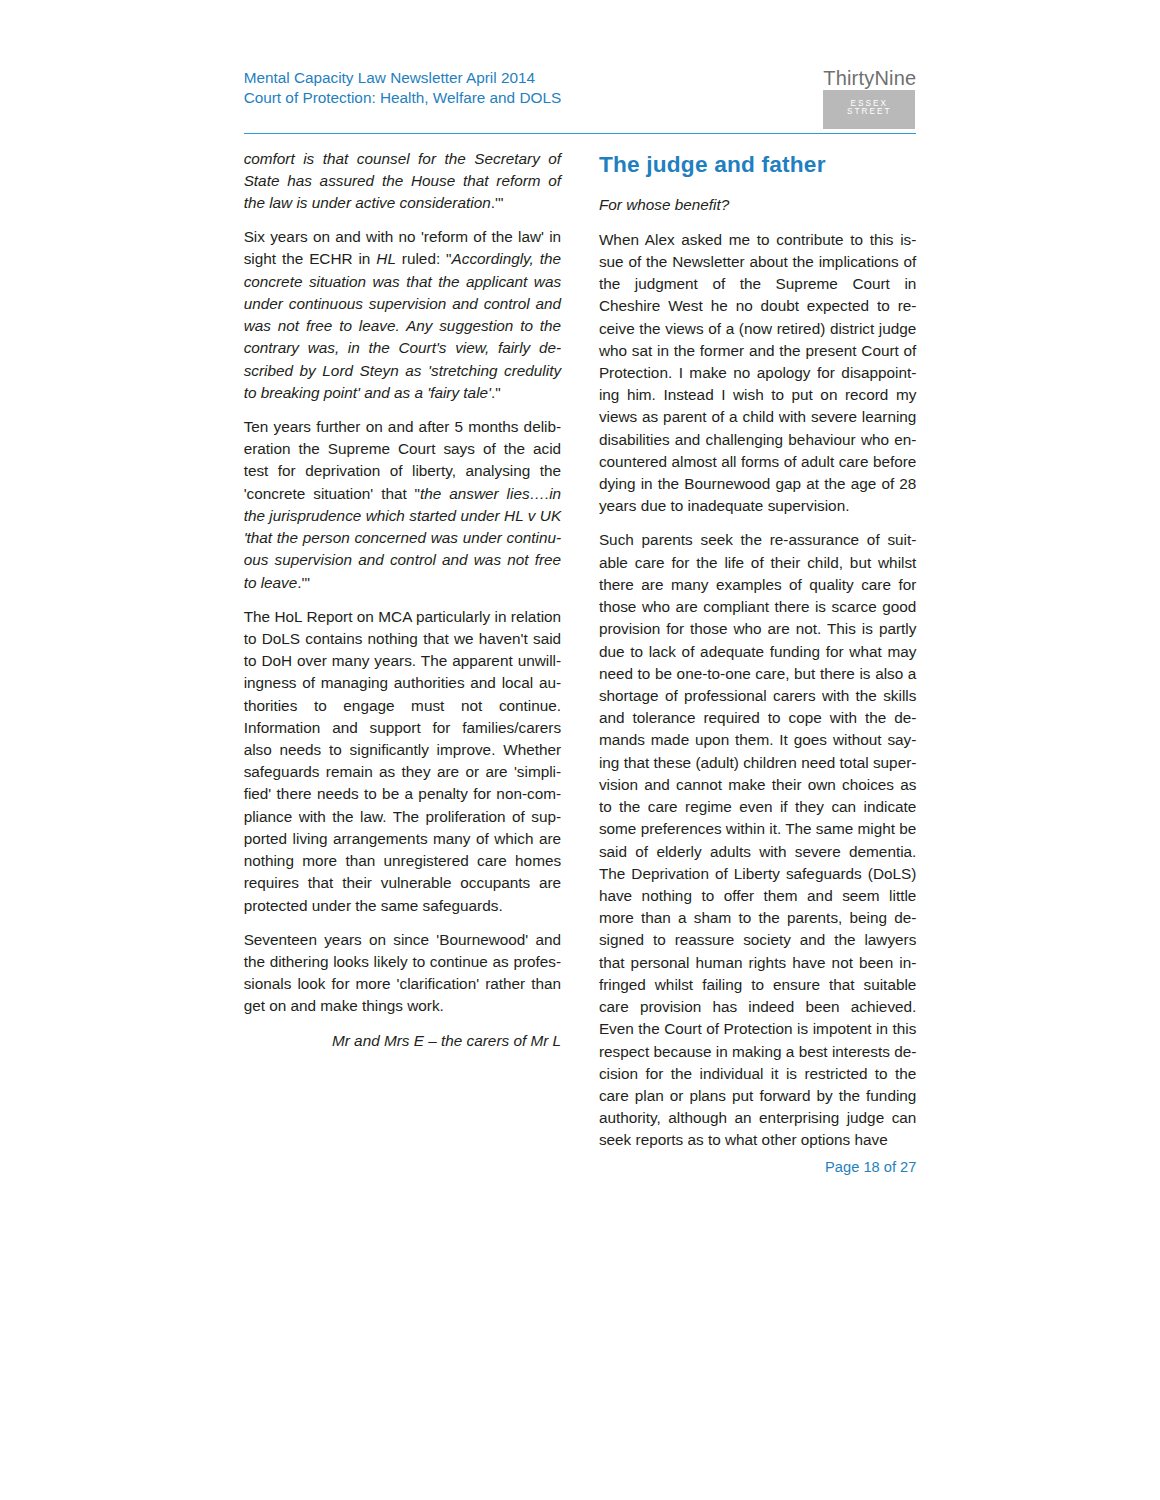Mental Capacity Law Newsletter April 2014
Court of Protection: Health, Welfare and DOLS
ThirtyNine ESSEX STREET
comfort is that counsel for the Secretary of State has assured the House that reform of the law is under active consideration.'"
Six years on and with no 'reform of the law' in sight the ECHR in HL ruled: "Accordingly, the concrete situation was that the applicant was under continuous supervision and control and was not free to leave. Any suggestion to the contrary was, in the Court's view, fairly described by Lord Steyn as 'stretching credulity to breaking point' and as a 'fairy tale'."
Ten years further on and after 5 months deliberation the Supreme Court says of the acid test for deprivation of liberty, analysing the 'concrete situation' that "the answer lies….in the jurisprudence which started under HL v UK 'that the person concerned was under continuous supervision and control and was not free to leave.'"
The HoL Report on MCA particularly in relation to DoLS contains nothing that we haven't said to DoH over many years. The apparent unwillingness of managing authorities and local authorities to engage must not continue. Information and support for families/carers also needs to significantly improve. Whether safeguards remain as they are or are 'simplified' there needs to be a penalty for non-compliance with the law. The proliferation of supported living arrangements many of which are nothing more than unregistered care homes requires that their vulnerable occupants are protected under the same safeguards.
Seventeen years on since 'Bournewood' and the dithering looks likely to continue as professionals look for more 'clarification' rather than get on and make things work.
Mr and Mrs E – the carers of Mr L
The judge and father
For whose benefit?
When Alex asked me to contribute to this issue of the Newsletter about the implications of the judgment of the Supreme Court in Cheshire West he no doubt expected to receive the views of a (now retired) district judge who sat in the former and the present Court of Protection. I make no apology for disappointing him. Instead I wish to put on record my views as parent of a child with severe learning disabilities and challenging behaviour who encountered almost all forms of adult care before dying in the Bournewood gap at the age of 28 years due to inadequate supervision.
Such parents seek the re-assurance of suitable care for the life of their child, but whilst there are many examples of quality care for those who are compliant there is scarce good provision for those who are not. This is partly due to lack of adequate funding for what may need to be one-to-one care, but there is also a shortage of professional carers with the skills and tolerance required to cope with the demands made upon them. It goes without saying that these (adult) children need total supervision and cannot make their own choices as to the care regime even if they can indicate some preferences within it. The same might be said of elderly adults with severe dementia. The Deprivation of Liberty safeguards (DoLS) have nothing to offer them and seem little more than a sham to the parents, being designed to reassure society and the lawyers that personal human rights have not been infringed whilst failing to ensure that suitable care provision has indeed been achieved. Even the Court of Protection is impotent in this respect because in making a best interests decision for the individual it is restricted to the care plan or plans put forward by the funding authority, although an enterprising judge can seek reports as to what other options have
Page 18 of 27